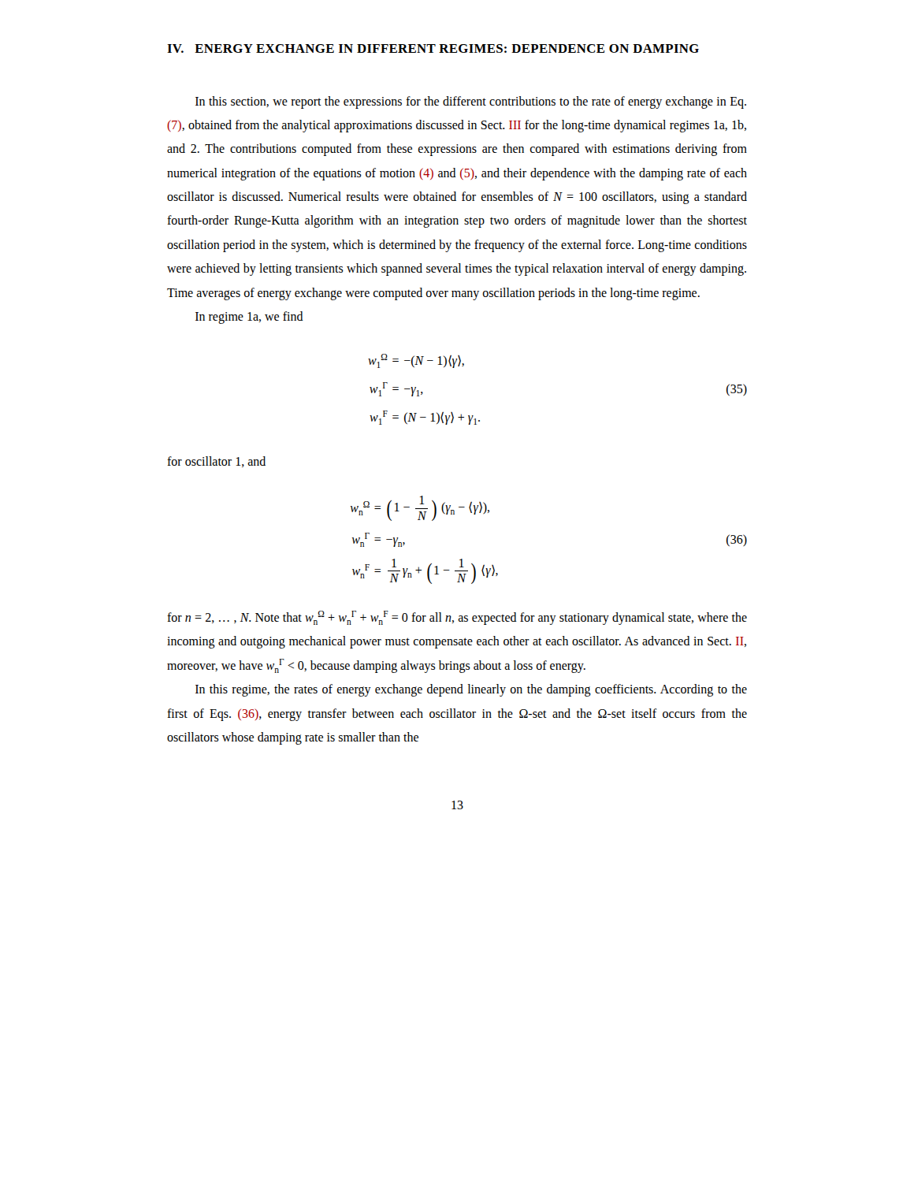IV. ENERGY EXCHANGE IN DIFFERENT REGIMES: DEPENDENCE ON DAMPING
In this section, we report the expressions for the different contributions to the rate of energy exchange in Eq. (7), obtained from the analytical approximations discussed in Sect. III for the long-time dynamical regimes 1a, 1b, and 2. The contributions computed from these expressions are then compared with estimations deriving from numerical integration of the equations of motion (4) and (5), and their dependence with the damping rate of each oscillator is discussed. Numerical results were obtained for ensembles of N = 100 oscillators, using a standard fourth-order Runge-Kutta algorithm with an integration step two orders of magnitude lower than the shortest oscillation period in the system, which is determined by the frequency of the external force. Long-time conditions were achieved by letting transients which spanned several times the typical relaxation interval of energy damping. Time averages of energy exchange were computed over many oscillation periods in the long-time regime.
In regime 1a, we find
w1Ω
=
−(N − 1)⟨γ⟩,
w1Γ
=
−γ1,
w1F
=
(N − 1)⟨γ⟩ + γ1.
(35)
for oscillator 1, and
wnΩ
=
(1 − 1 N) (γn − ⟨γ⟩),
wnΓ
=
−γn,
wnF
=
1 N γn + (1 − 1 N) ⟨γ⟩,
(36)
for n = 2, … , N. Note that wnΩ + wnΓ + wnF = 0 for all n, as expected for any stationary dynamical state, where the incoming and outgoing mechanical power must compensate each other at each oscillator. As advanced in Sect. II, moreover, we have wnΓ < 0, because damping always brings about a loss of energy.
In this regime, the rates of energy exchange depend linearly on the damping coefficients. According to the first of Eqs. (36), energy transfer between each oscillator in the Ω-set and the Ω-set itself occurs from the oscillators whose damping rate is smaller than the
13